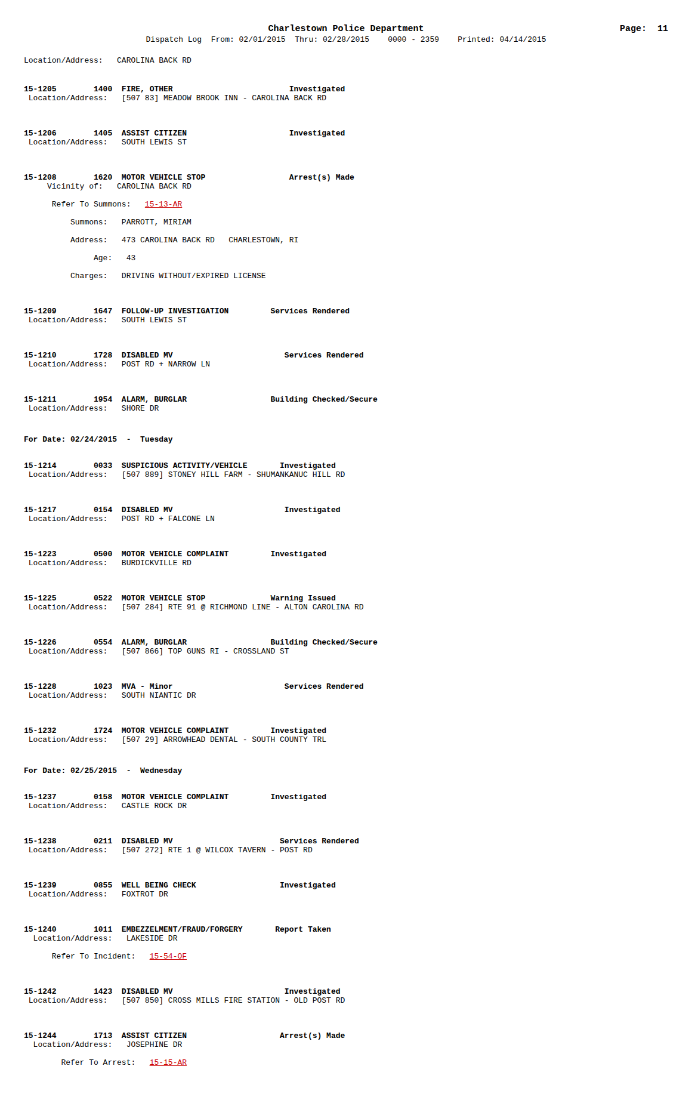Charlestown Police Department Page: 11
Dispatch Log From: 02/01/2015 Thru: 02/28/2015 0000 - 2359 Printed: 04/14/2015
Location/Address: CAROLINA BACK RD
15-1205 1400 FIRE, OTHER Investigated
Location/Address: [507 83] MEADOW BROOK INN - CAROLINA BACK RD
15-1206 1405 ASSIST CITIZEN Investigated
Location/Address: SOUTH LEWIS ST
15-1208 1620 MOTOR VEHICLE STOP Arrest(s) Made
Vicinity of: CAROLINA BACK RD
Refer To Summons: 15-13-AR
Summons: PARROTT, MIRIAM
Address: 473 CAROLINA BACK RD CHARLESTOWN, RI
Age: 43
Charges: DRIVING WITHOUT/EXPIRED LICENSE
15-1209 1647 FOLLOW-UP INVESTIGATION Services Rendered
Location/Address: SOUTH LEWIS ST
15-1210 1728 DISABLED MV Services Rendered
Location/Address: POST RD + NARROW LN
15-1211 1954 ALARM, BURGLAR Building Checked/Secure
Location/Address: SHORE DR
For Date: 02/24/2015 - Tuesday
15-1214 0033 SUSPICIOUS ACTIVITY/VEHICLE Investigated
Location/Address: [507 889] STONEY HILL FARM - SHUMANKANUC HILL RD
15-1217 0154 DISABLED MV Investigated
Location/Address: POST RD + FALCONE LN
15-1223 0500 MOTOR VEHICLE COMPLAINT Investigated
Location/Address: BURDICKVILLE RD
15-1225 0522 MOTOR VEHICLE STOP Warning Issued
Location/Address: [507 284] RTE 91 @ RICHMOND LINE - ALTON CAROLINA RD
15-1226 0554 ALARM, BURGLAR Building Checked/Secure
Location/Address: [507 866] TOP GUNS RI - CROSSLAND ST
15-1228 1023 MVA - Minor Services Rendered
Location/Address: SOUTH NIANTIC DR
15-1232 1724 MOTOR VEHICLE COMPLAINT Investigated
Location/Address: [507 29] ARROWHEAD DENTAL - SOUTH COUNTY TRL
For Date: 02/25/2015 - Wednesday
15-1237 0158 MOTOR VEHICLE COMPLAINT Investigated
Location/Address: CASTLE ROCK DR
15-1238 0211 DISABLED MV Services Rendered
Location/Address: [507 272] RTE 1 @ WILCOX TAVERN - POST RD
15-1239 0855 WELL BEING CHECK Investigated
Location/Address: FOXTROT DR
15-1240 1011 EMBEZZELMENT/FRAUD/FORGERY Report Taken
Location/Address: LAKESIDE DR
Refer To Incident: 15-54-OF
15-1242 1423 DISABLED MV Investigated
Location/Address: [507 850] CROSS MILLS FIRE STATION - OLD POST RD
15-1244 1713 ASSIST CITIZEN Arrest(s) Made
Location/Address: JOSEPHINE DR
Refer To Arrest: 15-15-AR